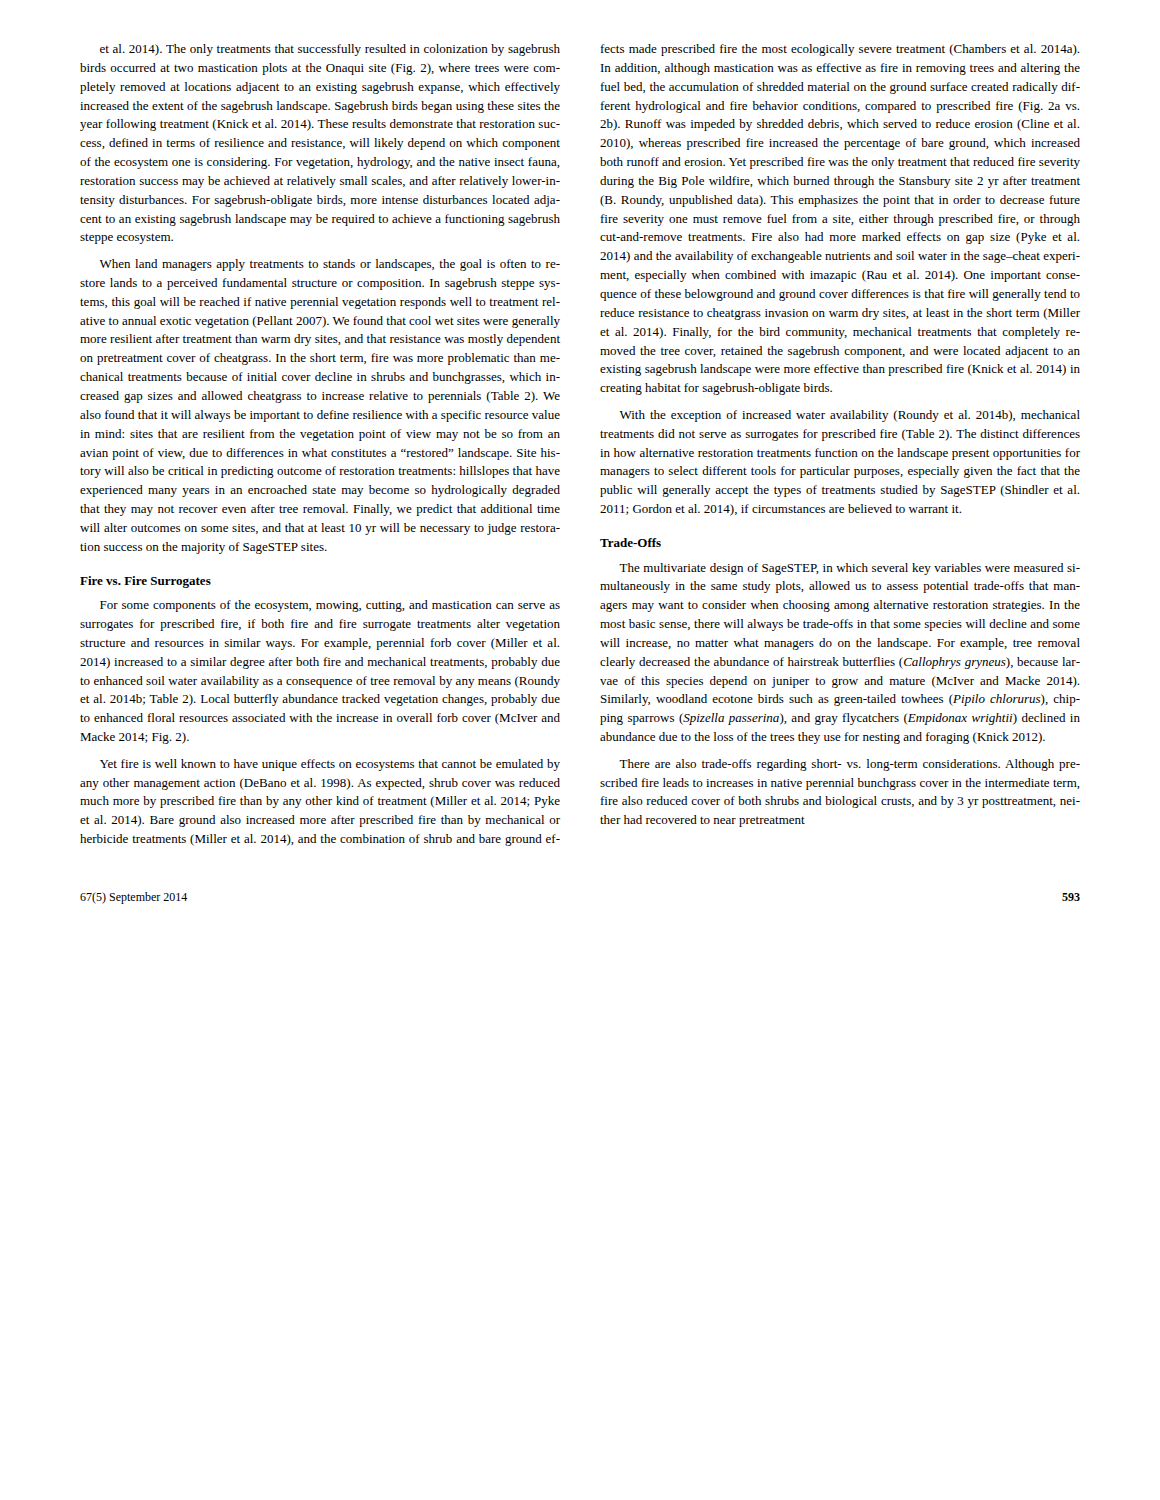et al. 2014). The only treatments that successfully resulted in colonization by sagebrush birds occurred at two mastication plots at the Onaqui site (Fig. 2), where trees were completely removed at locations adjacent to an existing sagebrush expanse, which effectively increased the extent of the sagebrush landscape. Sagebrush birds began using these sites the year following treatment (Knick et al. 2014). These results demonstrate that restoration success, defined in terms of resilience and resistance, will likely depend on which component of the ecosystem one is considering. For vegetation, hydrology, and the native insect fauna, restoration success may be achieved at relatively small scales, and after relatively lower-intensity disturbances. For sagebrush-obligate birds, more intense disturbances located adjacent to an existing sagebrush landscape may be required to achieve a functioning sagebrush steppe ecosystem.
When land managers apply treatments to stands or landscapes, the goal is often to restore lands to a perceived fundamental structure or composition. In sagebrush steppe systems, this goal will be reached if native perennial vegetation responds well to treatment relative to annual exotic vegetation (Pellant 2007). We found that cool wet sites were generally more resilient after treatment than warm dry sites, and that resistance was mostly dependent on pretreatment cover of cheatgrass. In the short term, fire was more problematic than mechanical treatments because of initial cover decline in shrubs and bunchgrasses, which increased gap sizes and allowed cheatgrass to increase relative to perennials (Table 2). We also found that it will always be important to define resilience with a specific resource value in mind: sites that are resilient from the vegetation point of view may not be so from an avian point of view, due to differences in what constitutes a “restored” landscape. Site history will also be critical in predicting outcome of restoration treatments: hillslopes that have experienced many years in an encroached state may become so hydrologically degraded that they may not recover even after tree removal. Finally, we predict that additional time will alter outcomes on some sites, and that at least 10 yr will be necessary to judge restoration success on the majority of SageSTEP sites.
Fire vs. Fire Surrogates
For some components of the ecosystem, mowing, cutting, and mastication can serve as surrogates for prescribed fire, if both fire and fire surrogate treatments alter vegetation structure and resources in similar ways. For example, perennial forb cover (Miller et al. 2014) increased to a similar degree after both fire and mechanical treatments, probably due to enhanced soil water availability as a consequence of tree removal by any means (Roundy et al. 2014b; Table 2). Local butterfly abundance tracked vegetation changes, probably due to enhanced floral resources associated with the increase in overall forb cover (McIver and Macke 2014; Fig. 2).
Yet fire is well known to have unique effects on ecosystems that cannot be emulated by any other management action (DeBano et al. 1998). As expected, shrub cover was reduced much more by prescribed fire than by any other kind of treatment (Miller et al. 2014; Pyke et al. 2014). Bare ground also increased more after prescribed fire than by mechanical or herbicide treatments (Miller et al. 2014), and the combination of shrub and bare ground effects made prescribed fire the most ecologically severe treatment (Chambers et al. 2014a). In addition, although mastication was as effective as fire in removing trees and altering the fuel bed, the accumulation of shredded material on the ground surface created radically different hydrological and fire behavior conditions, compared to prescribed fire (Fig. 2a vs. 2b). Runoff was impeded by shredded debris, which served to reduce erosion (Cline et al. 2010), whereas prescribed fire increased the percentage of bare ground, which increased both runoff and erosion. Yet prescribed fire was the only treatment that reduced fire severity during the Big Pole wildfire, which burned through the Stansbury site 2 yr after treatment (B. Roundy, unpublished data). This emphasizes the point that in order to decrease future fire severity one must remove fuel from a site, either through prescribed fire, or through cut-and-remove treatments. Fire also had more marked effects on gap size (Pyke et al. 2014) and the availability of exchangeable nutrients and soil water in the sage–cheat experiment, especially when combined with imazapic (Rau et al. 2014). One important consequence of these belowground and ground cover differences is that fire will generally tend to reduce resistance to cheatgrass invasion on warm dry sites, at least in the short term (Miller et al. 2014). Finally, for the bird community, mechanical treatments that completely removed the tree cover, retained the sagebrush component, and were located adjacent to an existing sagebrush landscape were more effective than prescribed fire (Knick et al. 2014) in creating habitat for sagebrush-obligate birds.
With the exception of increased water availability (Roundy et al. 2014b), mechanical treatments did not serve as surrogates for prescribed fire (Table 2). The distinct differences in how alternative restoration treatments function on the landscape present opportunities for managers to select different tools for particular purposes, especially given the fact that the public will generally accept the types of treatments studied by SageSTEP (Shindler et al. 2011; Gordon et al. 2014), if circumstances are believed to warrant it.
Trade-Offs
The multivariate design of SageSTEP, in which several key variables were measured simultaneously in the same study plots, allowed us to assess potential trade-offs that managers may want to consider when choosing among alternative restoration strategies. In the most basic sense, there will always be trade-offs in that some species will decline and some will increase, no matter what managers do on the landscape. For example, tree removal clearly decreased the abundance of hairstreak butterflies (Callophrys gryneus), because larvae of this species depend on juniper to grow and mature (McIver and Macke 2014). Similarly, woodland ecotone birds such as green-tailed towhees (Pipilo chlorurus), chipping sparrows (Spizella passerina), and gray flycatchers (Empidonax wrightii) declined in abundance due to the loss of the trees they use for nesting and foraging (Knick 2012).
There are also trade-offs regarding short- vs. long-term considerations. Although prescribed fire leads to increases in native perennial bunchgrass cover in the intermediate term, fire also reduced cover of both shrubs and biological crusts, and by 3 yr posttreatment, neither had recovered to near pretreatment
67(5) September 2014 593